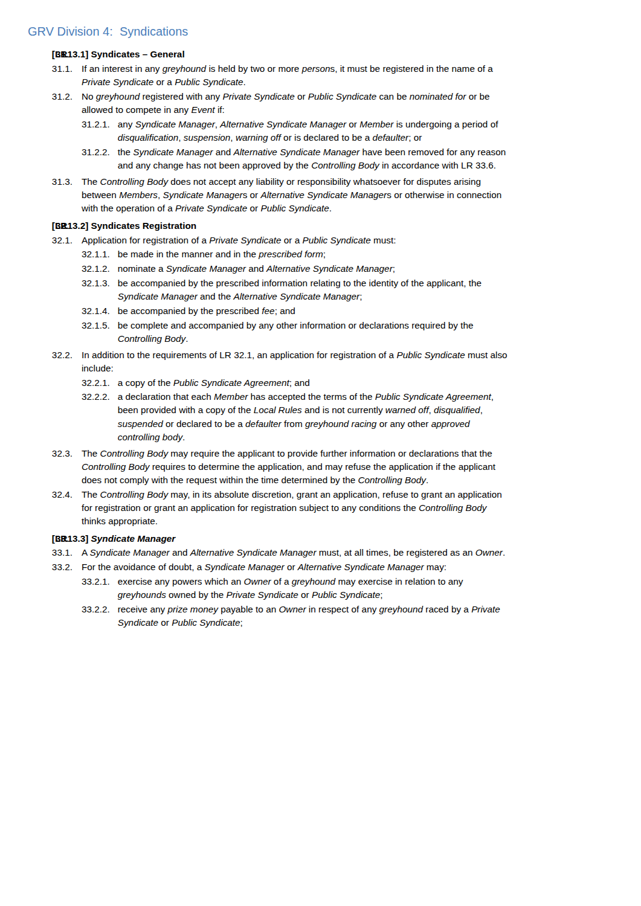GRV Division 4: Syndications
[LR13.1] Syndicates – General
31.1. If an interest in any greyhound is held by two or more persons, it must be registered in the name of a Private Syndicate or a Public Syndicate.
31.2. No greyhound registered with any Private Syndicate or Public Syndicate can be nominated for or be allowed to compete in any Event if:
31.2.1. any Syndicate Manager, Alternative Syndicate Manager or Member is undergoing a period of disqualification, suspension, warning off or is declared to be a defaulter; or
31.2.2. the Syndicate Manager and Alternative Syndicate Manager have been removed for any reason and any change has not been approved by the Controlling Body in accordance with LR 33.6.
31.3. The Controlling Body does not accept any liability or responsibility whatsoever for disputes arising between Members, Syndicate Managers or Alternative Syndicate Managers or otherwise in connection with the operation of a Private Syndicate or Public Syndicate.
[LR13.2] Syndicates Registration
32.1. Application for registration of a Private Syndicate or a Public Syndicate must:
32.1.1. be made in the manner and in the prescribed form;
32.1.2. nominate a Syndicate Manager and Alternative Syndicate Manager;
32.1.3. be accompanied by the prescribed information relating to the identity of the applicant, the Syndicate Manager and the Alternative Syndicate Manager;
32.1.4. be accompanied by the prescribed fee; and
32.1.5. be complete and accompanied by any other information or declarations required by the Controlling Body.
32.2. In addition to the requirements of LR 32.1, an application for registration of a Public Syndicate must also include:
32.2.1. a copy of the Public Syndicate Agreement; and
32.2.2. a declaration that each Member has accepted the terms of the Public Syndicate Agreement, been provided with a copy of the Local Rules and is not currently warned off, disqualified, suspended or declared to be a defaulter from greyhound racing or any other approved controlling body.
32.3. The Controlling Body may require the applicant to provide further information or declarations that the Controlling Body requires to determine the application, and may refuse the application if the applicant does not comply with the request within the time determined by the Controlling Body.
32.4. The Controlling Body may, in its absolute discretion, grant an application, refuse to grant an application for registration or grant an application for registration subject to any conditions the Controlling Body thinks appropriate.
[LR13.3] Syndicate Manager
33.1. A Syndicate Manager and Alternative Syndicate Manager must, at all times, be registered as an Owner.
33.2. For the avoidance of doubt, a Syndicate Manager or Alternative Syndicate Manager may:
33.2.1. exercise any powers which an Owner of a greyhound may exercise in relation to any greyhounds owned by the Private Syndicate or Public Syndicate;
33.2.2. receive any prize money payable to an Owner in respect of any greyhound raced by a Private Syndicate or Public Syndicate;